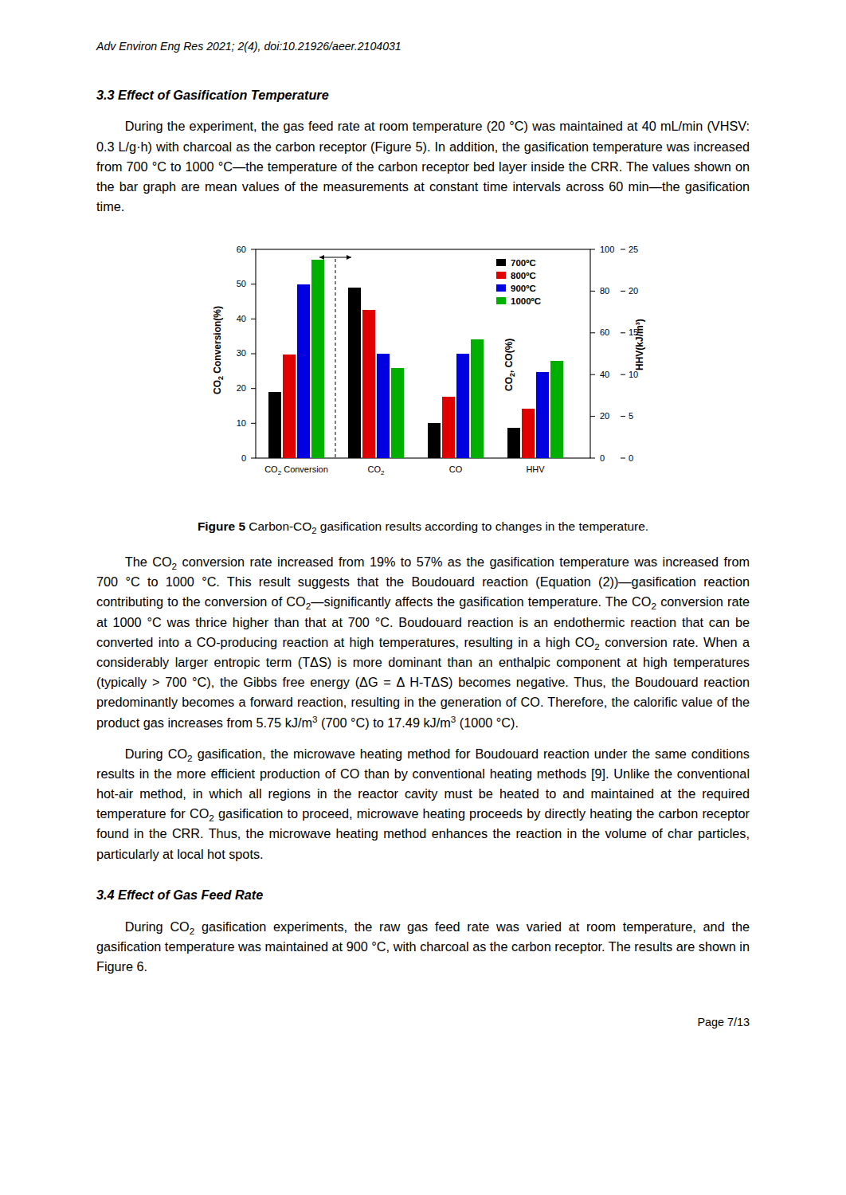Adv Environ Eng Res 2021; 2(4), doi:10.21926/aeer.2104031
3.3 Effect of Gasification Temperature
During the experiment, the gas feed rate at room temperature (20 °C) was maintained at 40 mL/min (VHSV: 0.3 L/g·h) with charcoal as the carbon receptor (Figure 5). In addition, the gasification temperature was increased from 700 °C to 1000 °C—the temperature of the carbon receptor bed layer inside the CRR. The values shown on the bar graph are mean values of the measurements at constant time intervals across 60 min—the gasification time.
0 10 20 30 40 50 60 CO2 Conversion(%) 0 20 40 60 80 100 CO2, CO(%) 0 5 10 15 20 25 HHV(kJ/m³) 700ºC 800ºC 900ºC 1000ºC CO2 Conversion CO2 CO HHV
Figure 5 Carbon-CO2 gasification results according to changes in the temperature.
The CO2 conversion rate increased from 19% to 57% as the gasification temperature was increased from 700 °C to 1000 °C. This result suggests that the Boudouard reaction (Equation (2))—gasification reaction contributing to the conversion of CO2—significantly affects the gasification temperature. The CO2 conversion rate at 1000 °C was thrice higher than that at 700 °C. Boudouard reaction is an endothermic reaction that can be converted into a CO-producing reaction at high temperatures, resulting in a high CO2 conversion rate. When a considerably larger entropic term (TΔS) is more dominant than an enthalpic component at high temperatures (typically > 700 °C), the Gibbs free energy (ΔG = Δ H-TΔS) becomes negative. Thus, the Boudouard reaction predominantly becomes a forward reaction, resulting in the generation of CO. Therefore, the calorific value of the product gas increases from 5.75 kJ/m3 (700 °C) to 17.49 kJ/m3 (1000 °C).
During CO2 gasification, the microwave heating method for Boudouard reaction under the same conditions results in the more efficient production of CO than by conventional heating methods [9]. Unlike the conventional hot-air method, in which all regions in the reactor cavity must be heated to and maintained at the required temperature for CO2 gasification to proceed, microwave heating proceeds by directly heating the carbon receptor found in the CRR. Thus, the microwave heating method enhances the reaction in the volume of char particles, particularly at local hot spots.
3.4 Effect of Gas Feed Rate
During CO2 gasification experiments, the raw gas feed rate was varied at room temperature, and the gasification temperature was maintained at 900 °C, with charcoal as the carbon receptor. The results are shown in Figure 6.
Page 7/13